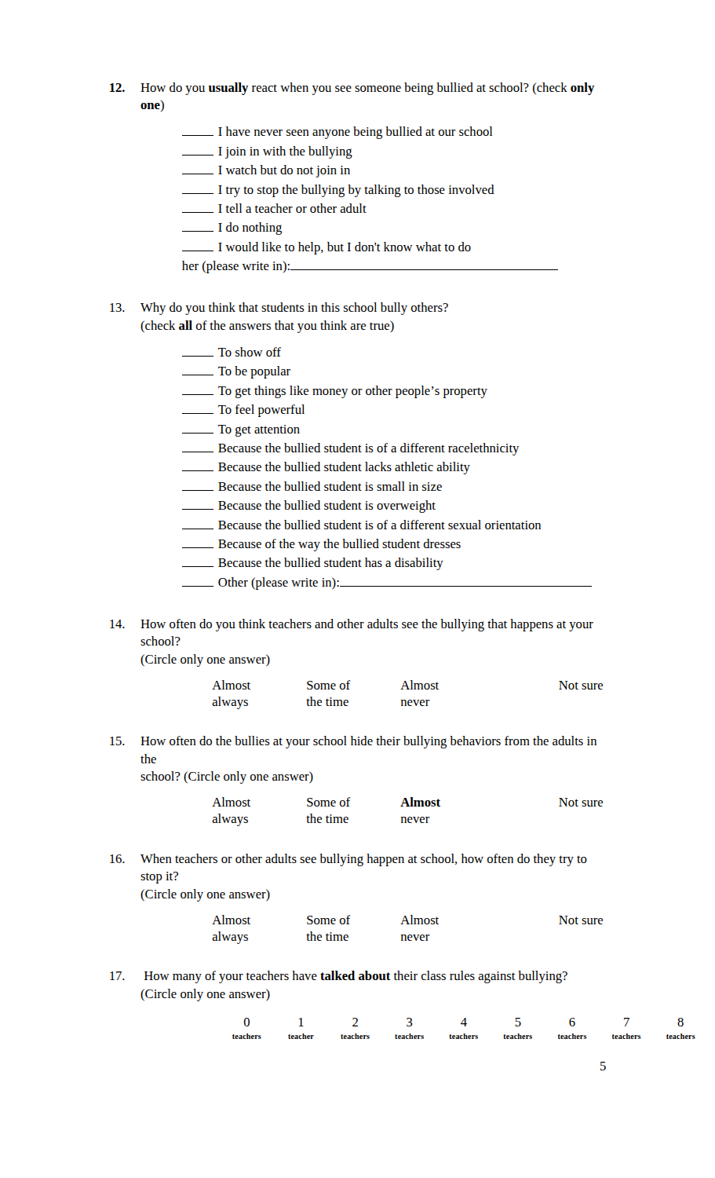12.
How do you usually react when you see someone being bullied at school? (check only one)
I have never seen anyone being bullied at our school
I join in with the bullying
I watch but do not join in
I try to stop the bullying by talking to those involved
I tell a teacher or other adult
I do nothing
I would like to help, but I don't know what to do
her (please write in):
13.
Why do you think that students in this school bully others?
(check all of the answers that you think are true)
To show off
To be popular
To get things like money or other peopleʼs property
To feel powerful
To get attention
Because the bullied student is of a different racelethnicity
Because the bullied student lacks athletic ability
Because the bullied student is small in size
Because the bullied student is overweight
Because the bullied student is of a different sexual orientation
Because of the way the bullied student dresses
Because the bullied student has a disability
Other (please write in):
14.
How often do you think teachers and other adults see the bullying that happens at your school?
(Circle only one answer)
Almost
always
Some of
the time
Almost
never
Not sure
15.
How often do the bullies at your school hide their bullying behaviors from the adults in the
school? (Circle only one answer)
Almost
always
Some of
the time
Almost
never
Not sure
16.
When teachers or other adults see bullying happen at school, how often do they try to stop it?
(Circle only one answer)
Almost
always
Some of
the time
Almost
never
Not sure
17.
How many of your teachers have talked about their class rules against bullying?
(Circle only one answer)
0
teachers
1
teacher
2
teachers
3
teachers
4
teachers
5
teachers
6
teachers
7
teachers
8
teachers
5